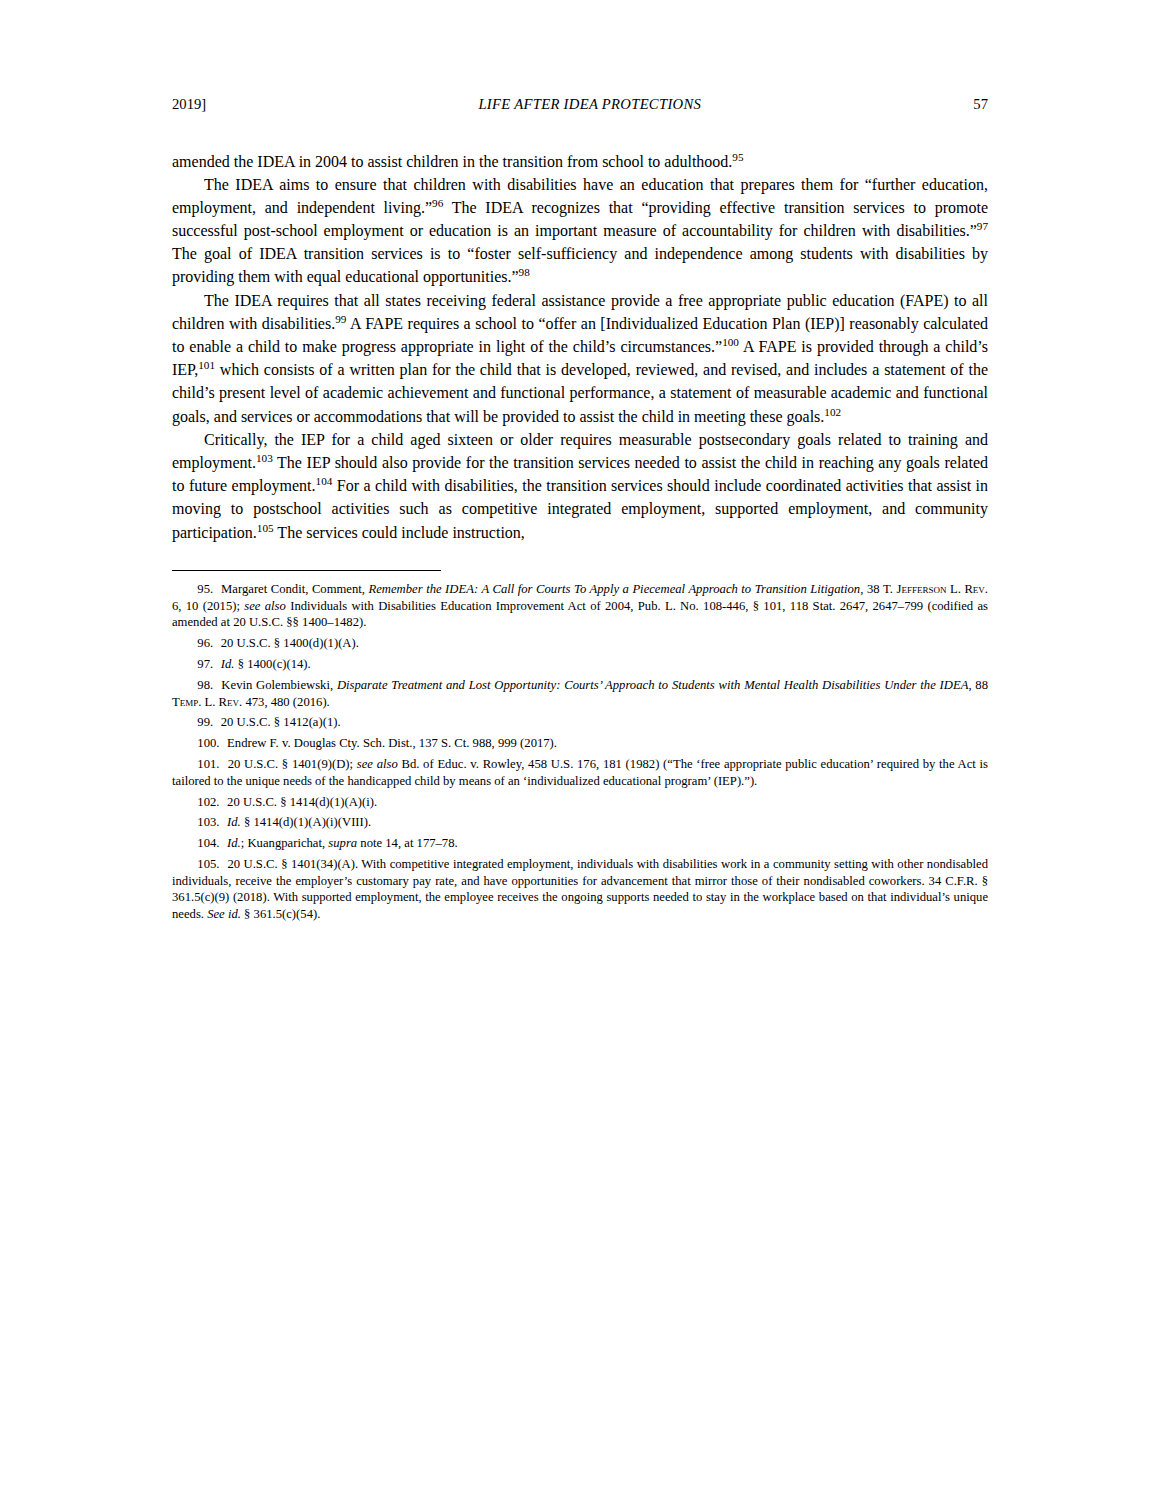2019] LIFE AFTER IDEA PROTECTIONS 57
amended the IDEA in 2004 to assist children in the transition from school to adulthood.95
The IDEA aims to ensure that children with disabilities have an education that prepares them for “further education, employment, and independent living.”96 The IDEA recognizes that “providing effective transition services to promote successful post-school employment or education is an important measure of accountability for children with disabilities.”97 The goal of IDEA transition services is to “foster self-sufficiency and independence among students with disabilities by providing them with equal educational opportunities.”98
The IDEA requires that all states receiving federal assistance provide a free appropriate public education (FAPE) to all children with disabilities.99 A FAPE requires a school to “offer an [Individualized Education Plan (IEP)] reasonably calculated to enable a child to make progress appropriate in light of the child’s circumstances.”100 A FAPE is provided through a child’s IEP,101 which consists of a written plan for the child that is developed, reviewed, and revised, and includes a statement of the child’s present level of academic achievement and functional performance, a statement of measurable academic and functional goals, and services or accommodations that will be provided to assist the child in meeting these goals.102
Critically, the IEP for a child aged sixteen or older requires measurable postsecondary goals related to training and employment.103 The IEP should also provide for the transition services needed to assist the child in reaching any goals related to future employment.104 For a child with disabilities, the transition services should include coordinated activities that assist in moving to postschool activities such as competitive integrated employment, supported employment, and community participation.105 The services could include instruction,
95. Margaret Condit, Comment, Remember the IDEA: A Call for Courts To Apply a Piecemeal Approach to Transition Litigation, 38 T. Jefferson L. Rev. 6, 10 (2015); see also Individuals with Disabilities Education Improvement Act of 2004, Pub. L. No. 108-446, § 101, 118 Stat. 2647, 2647–799 (codified as amended at 20 U.S.C. §§ 1400–1482).
96. 20 U.S.C. § 1400(d)(1)(A).
97. Id. § 1400(c)(14).
98. Kevin Golembiewski, Disparate Treatment and Lost Opportunity: Courts’ Approach to Students with Mental Health Disabilities Under the IDEA, 88 Temp. L. Rev. 473, 480 (2016).
99. 20 U.S.C. § 1412(a)(1).
100. Endrew F. v. Douglas Cty. Sch. Dist., 137 S. Ct. 988, 999 (2017).
101. 20 U.S.C. § 1401(9)(D); see also Bd. of Educ. v. Rowley, 458 U.S. 176, 181 (1982) (“The ‘free appropriate public education’ required by the Act is tailored to the unique needs of the handicapped child by means of an ‘individualized educational program’ (IEP).”).
102. 20 U.S.C. § 1414(d)(1)(A)(i).
103. Id. § 1414(d)(1)(A)(i)(VIII).
104. Id.; Kuangparichat, supra note 14, at 177–78.
105. 20 U.S.C. § 1401(34)(A). With competitive integrated employment, individuals with disabilities work in a community setting with other nondisabled individuals, receive the employer’s customary pay rate, and have opportunities for advancement that mirror those of their nondisabled coworkers. 34 C.F.R. § 361.5(c)(9) (2018). With supported employment, the employee receives the ongoing supports needed to stay in the workplace based on that individual’s unique needs. See id. § 361.5(c)(54).